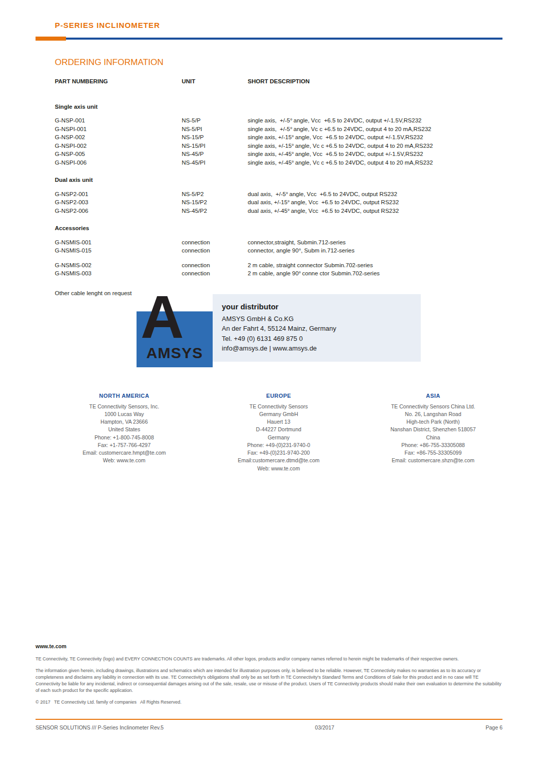P-SERIES INCLINOMETER
ORDERING INFORMATION
| PART NUMBERING | UNIT | SHORT DESCRIPTION |
| --- | --- | --- |
| Single axis unit |
| G-NSP-001 | NS-5/P | single axis, +/-5° angle, Vcc +6.5 to 24VDC, output +/-1.5V,RS232 |
| G-NSPI-001 | NS-5/PI | single axis, +/-5° angle, Vc c +6.5 to 24VDC, output 4 to 20 mA,RS232 |
| G-NSP-002 | NS-15/P | single axis, +/-15° angle, Vcc +6.5 to 24VDC, output +/-1.5V,RS232 |
| G-NSPI-002 | NS-15/PI | single axis, +/-15° angle, Vc c +6.5 to 24VDC, output 4 to 20 mA,RS232 |
| G-NSP-005 | NS-45/P | single axis, +/-45° angle, Vcc +6.5 to 24VDC, output +/-1.5V,RS232 |
| G-NSPI-006 | NS-45/PI | single axis, +/-45° angle, Vc c +6.5 to 24VDC, output 4 to 20 mA,RS232 |
| Dual axis unit |
| G-NSP2-001 | NS-5/P2 | dual axis, +/-5° angle, Vcc +6.5 to 24VDC, output RS232 |
| G-NSP2-003 | NS-15/P2 | dual axis, +/-15° angle, Vcc +6.5 to 24VDC, output RS232 |
| G-NSP2-006 | NS-45/P2 | dual axis, +/-45° angle, Vcc +6.5 to 24VDC, output RS232 |
| Accessories |
| G-NSMIS-001 | connection | connector,straight, Submin.712-series |
| G-NSMIS-015 | connection | connector, angle 90°, Subm in.712-series |
| G-NSMIS-002 | connection | 2 m cable, straight connector Submin.702-series |
| G-NSMIS-003 | connection | 2 m cable, angle 90° conne ctor Submin.702-series |
Other cable lenght on request
A
AMSYS
your distributor
AMSYS GmbH & Co.KG
An der Fahrt 4, 55124 Mainz, Germany
Tel. +49 (0) 6131 469 875 0
info@amsys.de | www.amsys.de
NORTH AMERICA
TE Connectivity Sensors, Inc.
1000 Lucas Way
Hampton, VA 23666
United States
Phone: +1-800-745-8008
Fax: +1-757-766-4297
Email: customercare.hmpt@te.com
Web: www.te.com
EUROPE
TE Connectivity Sensors
Germany GmbH
Hauert 13
D-44227 Dortmund
Germany
Phone: +49-(0)231-9740-0
Fax: +49-(0)231-9740-200
Email:customercare.dtmd@te.com
Web: www.te.com
ASIA
TE Connectivity Sensors China Ltd.
No. 26, Langshan Road
High-tech Park (North)
Nanshan District, Shenzhen 518057
China
Phone: +86-755-33305088
Fax: +86-755-33305099
Email: customercare.shzn@te.com
www.te.com
TE Connectivity, TE Connectivity (logo) and EVERY CONNECTION COUNTS are trademarks. All other logos, products and/or company names referred to herein might be trademarks of their respective owners.
The information given herein, including drawings, illustrations and schematics which are intended for illustration purposes only, is believed to be reliable. However, TE Connectivity makes no warranties as to its accuracy or completeness and disclaims any liability in connection with its use. TE Connectivity's obligations shall only be as set forth in TE Connectivity's Standard Terms and Conditions of Sale for this product and in no case will TE Connectivity be liable for any incidental, indirect or consequential damages arising out of the sale, resale, use or misuse of the product. Users of TE Connectivity products should make their own evaluation to determine the suitability of each such product for the specific application.
© 2017 TE Connectivity Ltd. family of companies All Rights Reserved.
SENSOR SOLUTIONS /// P-Series Inclinometer Rev.5
03/2017
Page 6